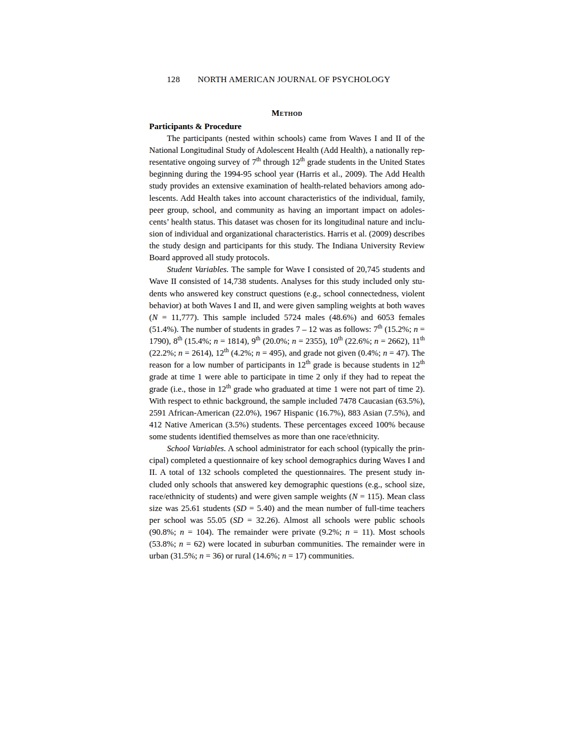128 NORTH AMERICAN JOURNAL OF PSYCHOLOGY
Method
Participants & Procedure
The participants (nested within schools) came from Waves I and II of the National Longitudinal Study of Adolescent Health (Add Health), a nationally representative ongoing survey of 7th through 12th grade students in the United States beginning during the 1994-95 school year (Harris et al., 2009). The Add Health study provides an extensive examination of health-related behaviors among adolescents. Add Health takes into account characteristics of the individual, family, peer group, school, and community as having an important impact on adolescents’ health status. This dataset was chosen for its longitudinal nature and inclusion of individual and organizational characteristics. Harris et al. (2009) describes the study design and participants for this study. The Indiana University Review Board approved all study protocols.
Student Variables. The sample for Wave I consisted of 20,745 students and Wave II consisted of 14,738 students. Analyses for this study included only students who answered key construct questions (e.g., school connectedness, violent behavior) at both Waves I and II, and were given sampling weights at both waves (N = 11,777). This sample included 5724 males (48.6%) and 6053 females (51.4%). The number of students in grades 7 – 12 was as follows: 7th (15.2%; n = 1790), 8th (15.4%; n = 1814), 9th (20.0%; n = 2355), 10th (22.6%; n = 2662), 11th (22.2%; n = 2614), 12th (4.2%; n = 495), and grade not given (0.4%; n = 47). The reason for a low number of participants in 12th grade is because students in 12th grade at time 1 were able to participate in time 2 only if they had to repeat the grade (i.e., those in 12th grade who graduated at time 1 were not part of time 2). With respect to ethnic background, the sample included 7478 Caucasian (63.5%), 2591 African-American (22.0%), 1967 Hispanic (16.7%), 883 Asian (7.5%), and 412 Native American (3.5%) students. These percentages exceed 100% because some students identified themselves as more than one race/ethnicity.
School Variables. A school administrator for each school (typically the principal) completed a questionnaire of key school demographics during Waves I and II. A total of 132 schools completed the questionnaires. The present study included only schools that answered key demographic questions (e.g., school size, race/ethnicity of students) and were given sample weights (N = 115). Mean class size was 25.61 students (SD = 5.40) and the mean number of full-time teachers per school was 55.05 (SD = 32.26). Almost all schools were public schools (90.8%; n = 104). The remainder were private (9.2%; n = 11). Most schools (53.8%; n = 62) were located in suburban communities. The remainder were in urban (31.5%; n = 36) or rural (14.6%; n = 17) communities.